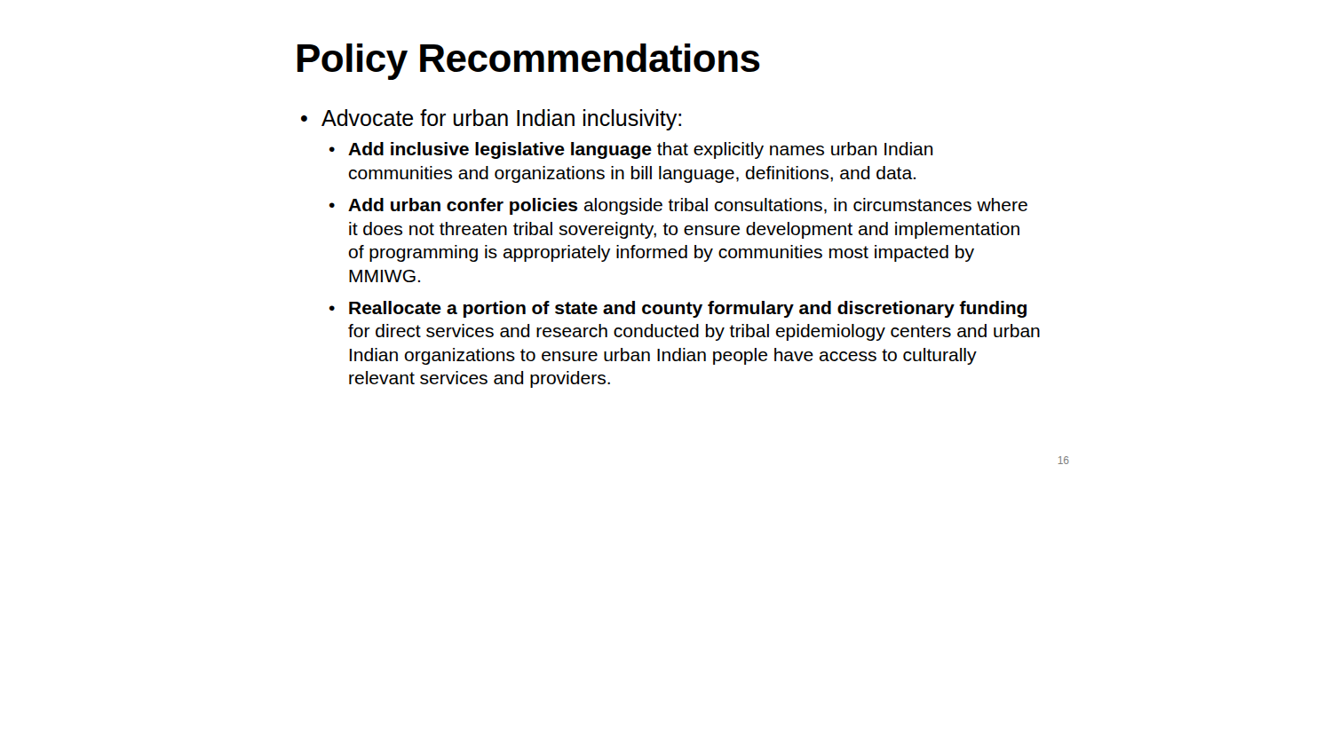Policy Recommendations
Advocate for urban Indian inclusivity:
Add inclusive legislative language that explicitly names urban Indian communities and organizations in bill language, definitions, and data.
Add urban confer policies alongside tribal consultations, in circumstances where it does not threaten tribal sovereignty, to ensure development and implementation of programming is appropriately informed by communities most impacted by MMIWG.
Reallocate a portion of state and county formulary and discretionary funding for direct services and research conducted by tribal epidemiology centers and urban Indian organizations to ensure urban Indian people have access to culturally relevant services and providers.
16